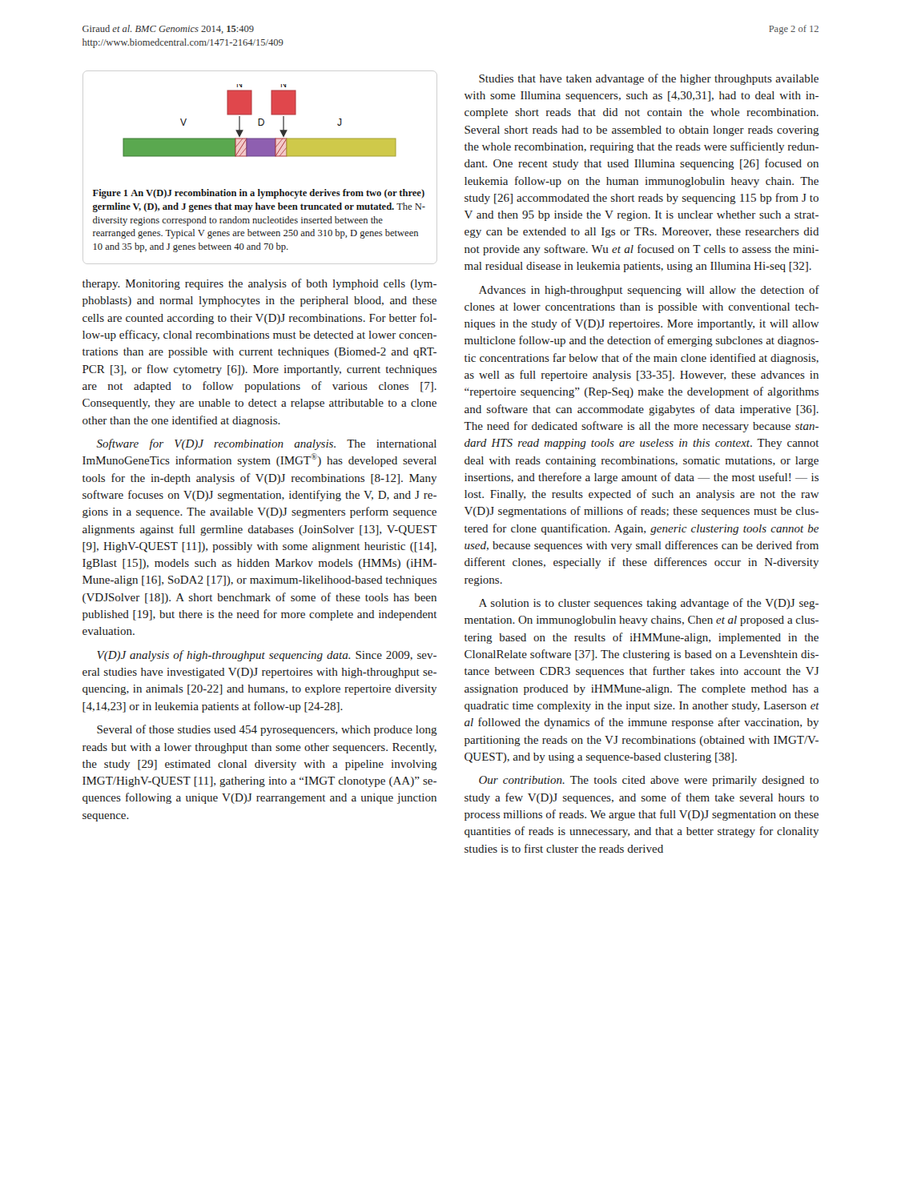Giraud et al. BMC Genomics 2014, 15:409
http://www.biomedcentral.com/1471-2164/15/409
Page 2 of 12
N N V D J
Figure 1 An V(D)J recombination in a lymphocyte derives from two (or three) germline V, (D), and J genes that may have been truncated or mutated. The N-diversity regions correspond to random nucleotides inserted between the rearranged genes. Typical V genes are between 250 and 310 bp, D genes between 10 and 35 bp, and J genes between 40 and 70 bp.
therapy. Monitoring requires the analysis of both lymphoid cells (lymphoblasts) and normal lymphocytes in the peripheral blood, and these cells are counted according to their V(D)J recombinations. For better follow-up efficacy, clonal recombinations must be detected at lower concentrations than are possible with current techniques (Biomed-2 and qRT-PCR [3], or flow cytometry [6]). More importantly, current techniques are not adapted to follow populations of various clones [7]. Consequently, they are unable to detect a relapse attributable to a clone other than the one identified at diagnosis.
Software for V(D)J recombination analysis. The international ImMunoGeneTics information system (IMGT®) has developed several tools for the in-depth analysis of V(D)J recombinations [8-12]. Many software focuses on V(D)J segmentation, identifying the V, D, and J regions in a sequence. The available V(D)J segmenters perform sequence alignments against full germline databases (JoinSolver [13], V-QUEST [9], HighV-QUEST [11]), possibly with some alignment heuristic ([14], IgBlast [15]), models such as hidden Markov models (HMMs) (iHMMune-align [16], SoDA2 [17]), or maximum-likelihood-based techniques (VDJSolver [18]). A short benchmark of some of these tools has been published [19], but there is the need for more complete and independent evaluation.
V(D)J analysis of high-throughput sequencing data. Since 2009, several studies have investigated V(D)J repertoires with high-throughput sequencing, in animals [20-22] and humans, to explore repertoire diversity [4,14,23] or in leukemia patients at follow-up [24-28].
Several of those studies used 454 pyrosequencers, which produce long reads but with a lower throughput than some other sequencers. Recently, the study [29] estimated clonal diversity with a pipeline involving IMGT/HighV-QUEST [11], gathering into a “IMGT clonotype (AA)” sequences following a unique V(D)J rearrangement and a unique junction sequence.
Studies that have taken advantage of the higher throughputs available with some Illumina sequencers, such as [4,30,31], had to deal with incomplete short reads that did not contain the whole recombination. Several short reads had to be assembled to obtain longer reads covering the whole recombination, requiring that the reads were sufficiently redundant. One recent study that used Illumina sequencing [26] focused on leukemia follow-up on the human immunoglobulin heavy chain. The study [26] accommodated the short reads by sequencing 115 bp from J to V and then 95 bp inside the V region. It is unclear whether such a strategy can be extended to all Igs or TRs. Moreover, these researchers did not provide any software. Wu et al focused on T cells to assess the minimal residual disease in leukemia patients, using an Illumina Hi-seq [32].
Advances in high-throughput sequencing will allow the detection of clones at lower concentrations than is possible with conventional techniques in the study of V(D)J repertoires. More importantly, it will allow multiclone follow-up and the detection of emerging subclones at diagnostic concentrations far below that of the main clone identified at diagnosis, as well as full repertoire analysis [33-35]. However, these advances in “repertoire sequencing” (Rep-Seq) make the development of algorithms and software that can accommodate gigabytes of data imperative [36]. The need for dedicated software is all the more necessary because standard HTS read mapping tools are useless in this context. They cannot deal with reads containing recombinations, somatic mutations, or large insertions, and therefore a large amount of data — the most useful! — is lost. Finally, the results expected of such an analysis are not the raw V(D)J segmentations of millions of reads; these sequences must be clustered for clone quantification. Again, generic clustering tools cannot be used, because sequences with very small differences can be derived from different clones, especially if these differences occur in N-diversity regions.
A solution is to cluster sequences taking advantage of the V(D)J segmentation. On immunoglobulin heavy chains, Chen et al proposed a clustering based on the results of iHMMune-align, implemented in the ClonalRelate software [37]. The clustering is based on a Levenshtein distance between CDR3 sequences that further takes into account the VJ assignation produced by iHMMune-align. The complete method has a quadratic time complexity in the input size. In another study, Laserson et al followed the dynamics of the immune response after vaccination, by partitioning the reads on the VJ recombinations (obtained with IMGT/V-QUEST), and by using a sequence-based clustering [38].
Our contribution. The tools cited above were primarily designed to study a few V(D)J sequences, and some of them take several hours to process millions of reads. We argue that full V(D)J segmentation on these quantities of reads is unnecessary, and that a better strategy for clonality studies is to first cluster the reads derived